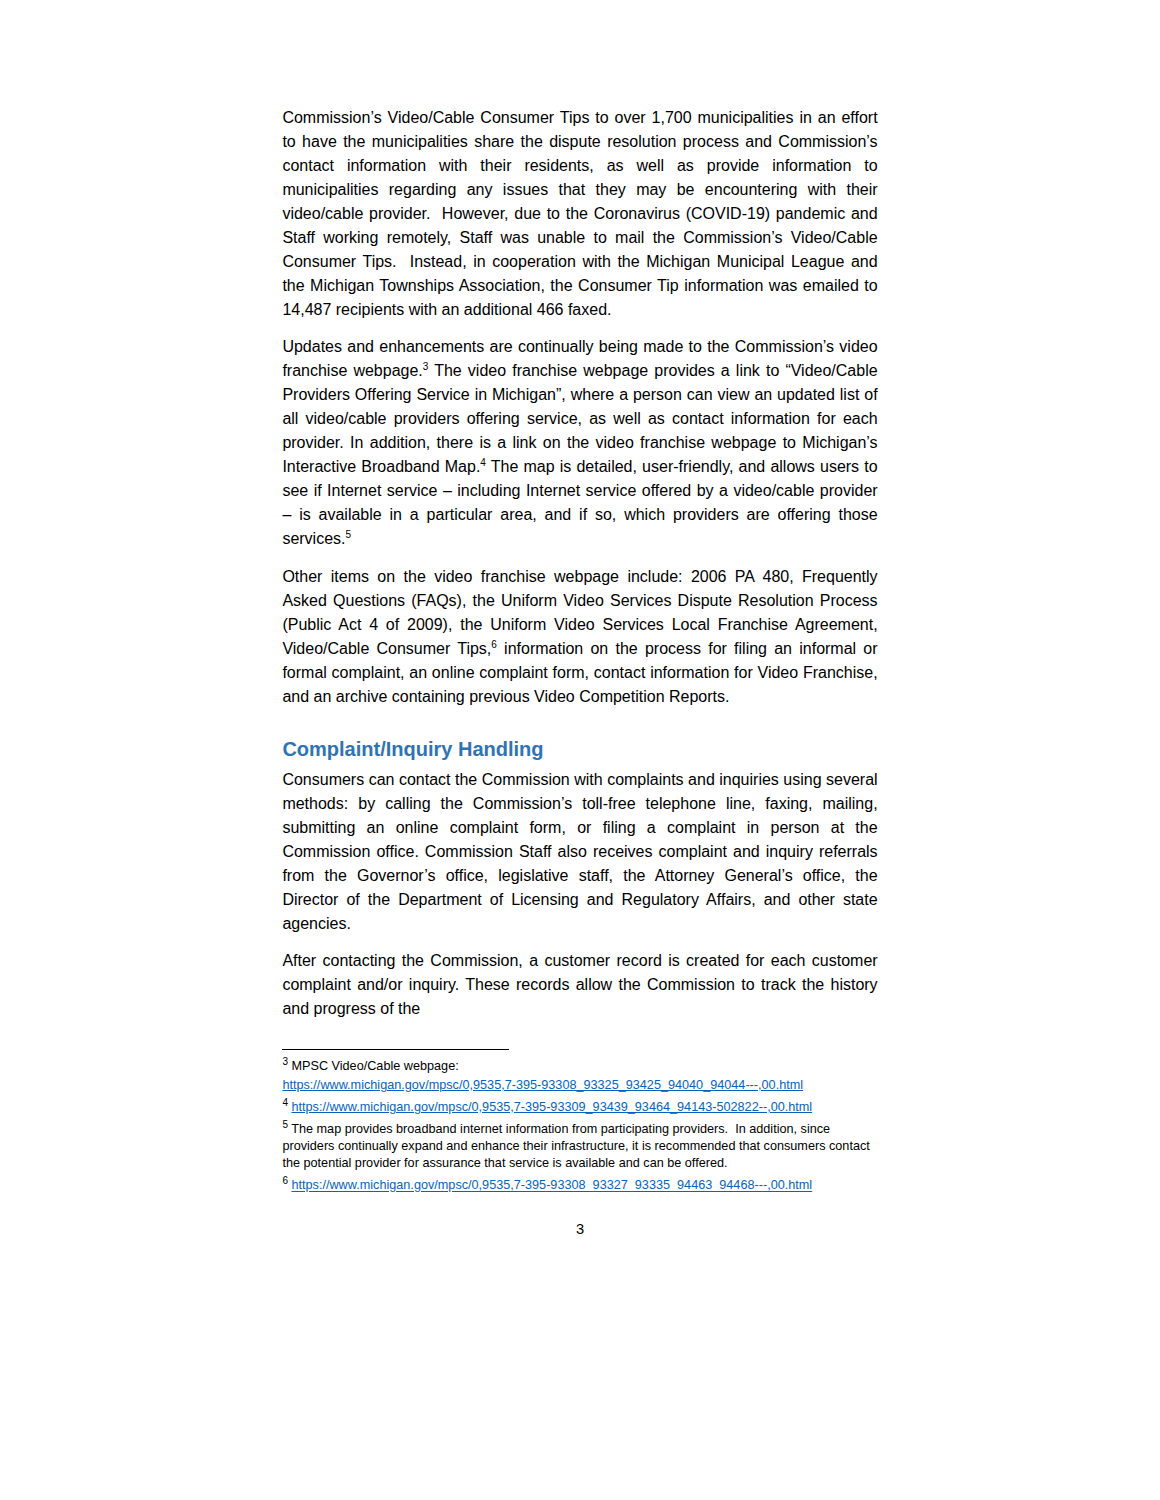Commission’s Video/Cable Consumer Tips to over 1,700 municipalities in an effort to have the municipalities share the dispute resolution process and Commission’s contact information with their residents, as well as provide information to municipalities regarding any issues that they may be encountering with their video/cable provider. However, due to the Coronavirus (COVID-19) pandemic and Staff working remotely, Staff was unable to mail the Commission’s Video/Cable Consumer Tips. Instead, in cooperation with the Michigan Municipal League and the Michigan Townships Association, the Consumer Tip information was emailed to 14,487 recipients with an additional 466 faxed.
Updates and enhancements are continually being made to the Commission’s video franchise webpage.3 The video franchise webpage provides a link to “Video/Cable Providers Offering Service in Michigan”, where a person can view an updated list of all video/cable providers offering service, as well as contact information for each provider. In addition, there is a link on the video franchise webpage to Michigan’s Interactive Broadband Map.4 The map is detailed, user-friendly, and allows users to see if Internet service – including Internet service offered by a video/cable provider – is available in a particular area, and if so, which providers are offering those services.5
Other items on the video franchise webpage include: 2006 PA 480, Frequently Asked Questions (FAQs), the Uniform Video Services Dispute Resolution Process (Public Act 4 of 2009), the Uniform Video Services Local Franchise Agreement, Video/Cable Consumer Tips,6 information on the process for filing an informal or formal complaint, an online complaint form, contact information for Video Franchise, and an archive containing previous Video Competition Reports.
Complaint/Inquiry Handling
Consumers can contact the Commission with complaints and inquiries using several methods: by calling the Commission’s toll-free telephone line, faxing, mailing, submitting an online complaint form, or filing a complaint in person at the Commission office. Commission Staff also receives complaint and inquiry referrals from the Governor’s office, legislative staff, the Attorney General’s office, the Director of the Department of Licensing and Regulatory Affairs, and other state agencies.
After contacting the Commission, a customer record is created for each customer complaint and/or inquiry. These records allow the Commission to track the history and progress of the
3 MPSC Video/Cable webpage:
https://www.michigan.gov/mpsc/0,9535,7-395-93308_93325_93425_94040_94044---,00.html
4 https://www.michigan.gov/mpsc/0,9535,7-395-93309_93439_93464_94143-502822--,00.html
5 The map provides broadband internet information from participating providers. In addition, since providers continually expand and enhance their infrastructure, it is recommended that consumers contact the potential provider for assurance that service is available and can be offered.
6 https://www.michigan.gov/mpsc/0,9535,7-395-93308_93327_93335_94463_94468---,00.html
3